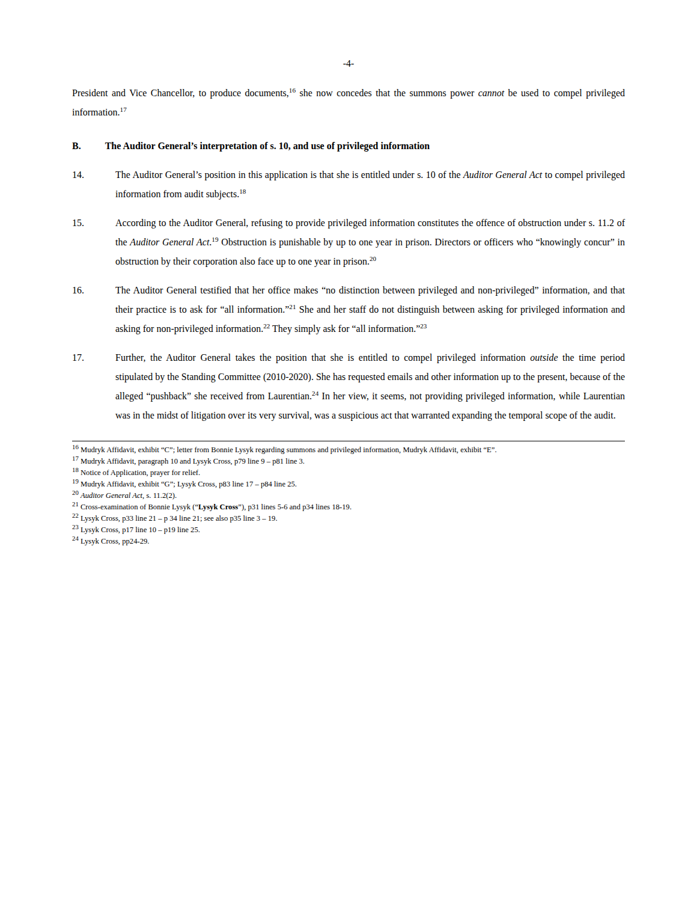-4-
President and Vice Chancellor, to produce documents,16 she now concedes that the summons power cannot be used to compel privileged information.17
B. The Auditor General’s interpretation of s. 10, and use of privileged information
14.
The Auditor General’s position in this application is that she is entitled under s. 10 of the Auditor General Act to compel privileged information from audit subjects.18
15.
According to the Auditor General, refusing to provide privileged information constitutes the offence of obstruction under s. 11.2 of the Auditor General Act.19 Obstruction is punishable by up to one year in prison. Directors or officers who “knowingly concur” in obstruction by their corporation also face up to one year in prison.20
16.
The Auditor General testified that her office makes “no distinction between privileged and non-privileged” information, and that their practice is to ask for “all information.”21 She and her staff do not distinguish between asking for privileged information and asking for non-privileged information.22 They simply ask for “all information.”23
17.
Further, the Auditor General takes the position that she is entitled to compel privileged information outside the time period stipulated by the Standing Committee (2010-2020). She has requested emails and other information up to the present, because of the alleged “pushback” she received from Laurentian.24 In her view, it seems, not providing privileged information, while Laurentian was in the midst of litigation over its very survival, was a suspicious act that warranted expanding the temporal scope of the audit.
16 Mudryk Affidavit, exhibit “C”; letter from Bonnie Lysyk regarding summons and privileged information, Mudryk Affidavit, exhibit “E”.
17 Mudryk Affidavit, paragraph 10 and Lysyk Cross, p79 line 9 – p81 line 3.
18 Notice of Application, prayer for relief.
19 Mudryk Affidavit, exhibit “G”; Lysyk Cross, p83 line 17 – p84 line 25.
20 Auditor General Act, s. 11.2(2).
21 Cross-examination of Bonnie Lysyk (“Lysyk Cross”), p31 lines 5-6 and p34 lines 18-19.
22 Lysyk Cross, p33 line 21 – p 34 line 21; see also p35 line 3 – 19.
23 Lysyk Cross, p17 line 10 – p19 line 25.
24 Lysyk Cross, pp24-29.